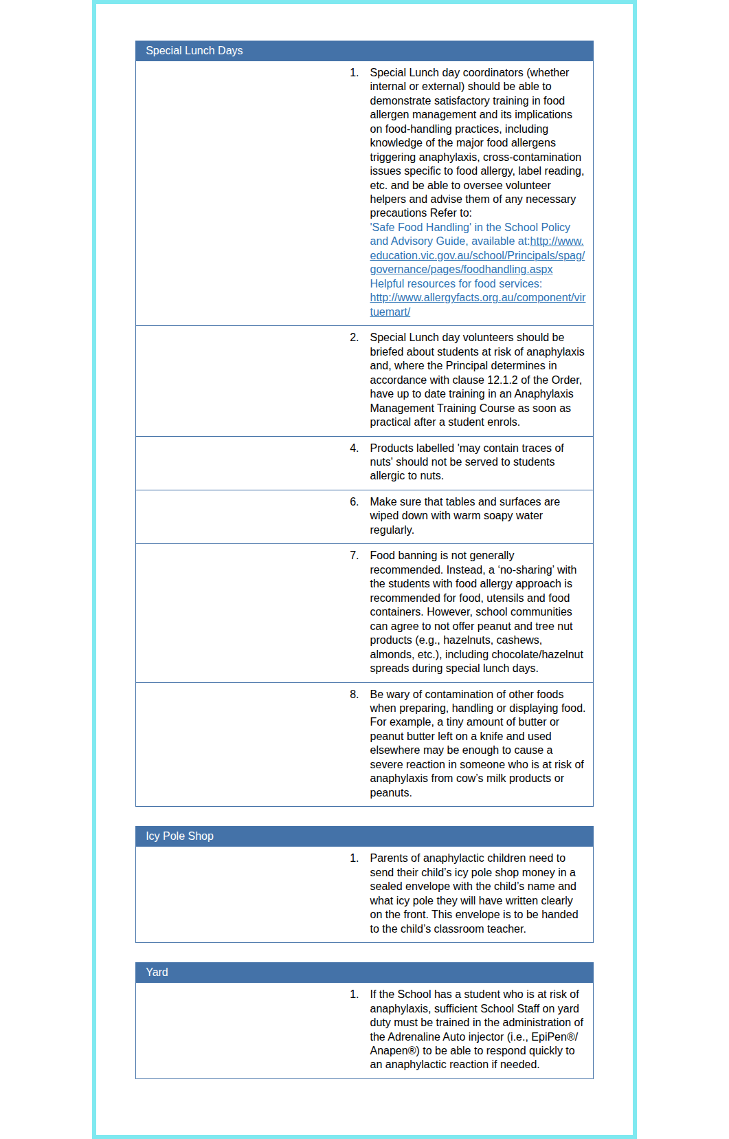| Special Lunch Days |
| --- |
| 1. | Special Lunch day coordinators (whether internal or external) should be able to demonstrate satisfactory training in food allergen management and its implications on food-handling practices, including knowledge of the major food allergens triggering anaphylaxis, cross-contamination issues specific to food allergy, label reading, etc. and be able to oversee volunteer helpers and advise them of any necessary precautions Refer to: 'Safe Food Handling' in the School Policy and Advisory Guide, available at: http://www.education.vic.gov.au/school/Principals/spag/governance/pages/foodhandling.aspx Helpful resources for food services: http://www.allergyfacts.org.au/component/virtuemart/ |
| 2. | Special Lunch day volunteers should be briefed about students at risk of anaphylaxis and, where the Principal determines in accordance with clause 12.1.2 of the Order, have up to date training in an Anaphylaxis Management Training Course as soon as practical after a student enrols. |
| 4. | Products labelled 'may contain traces of nuts' should not be served to students allergic to nuts. |
| 6. | Make sure that tables and surfaces are wiped down with warm soapy water regularly. |
| 7. | Food banning is not generally recommended. Instead, a ‘no-sharing’ with the students with food allergy approach is recommended for food, utensils and food containers. However, school communities can agree to not offer peanut and tree nut products (e.g., hazelnuts, cashews, almonds, etc.), including chocolate/hazelnut spreads during special lunch days. |
| 8. | Be wary of contamination of other foods when preparing, handling or displaying food. For example, a tiny amount of butter or peanut butter left on a knife and used elsewhere may be enough to cause a severe reaction in someone who is at risk of anaphylaxis from cow’s milk products or peanuts. |
| Icy Pole Shop |
| --- |
| 1. | Parents of anaphylactic children need to send their child’s icy pole shop money in a sealed envelope with the child’s name and what icy pole they will have written clearly on the front. This envelope is to be handed to the child’s classroom teacher. |
| Yard |
| --- |
| 1. | If the School has a student who is at risk of anaphylaxis, sufficient School Staff on yard duty must be trained in the administration of the Adrenaline Auto injector (i.e., EpiPen®/ Anapen®) to be able to respond quickly to an anaphylactic reaction if needed. |